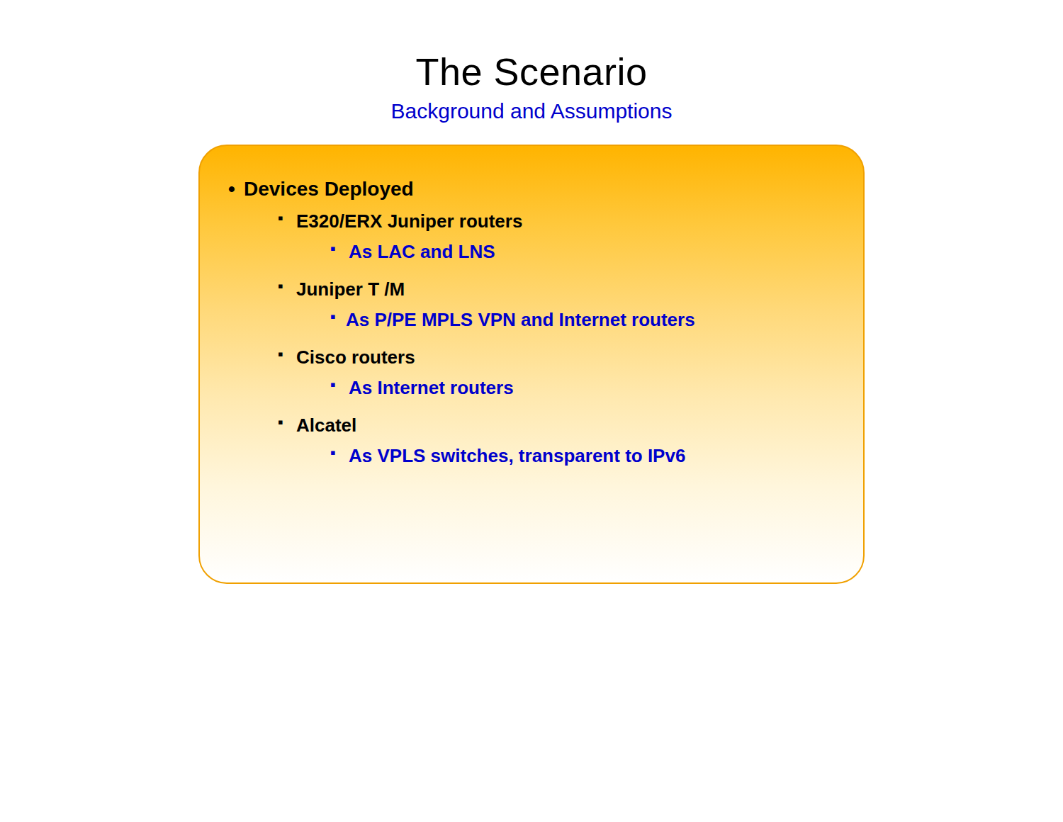The Scenario
Background and Assumptions
Devices Deployed
E320/ERX Juniper routers
As LAC and LNS
Juniper T /M
As P/PE MPLS VPN and Internet routers
Cisco routers
As Internet routers
Alcatel
As VPLS switches, transparent to IPv6